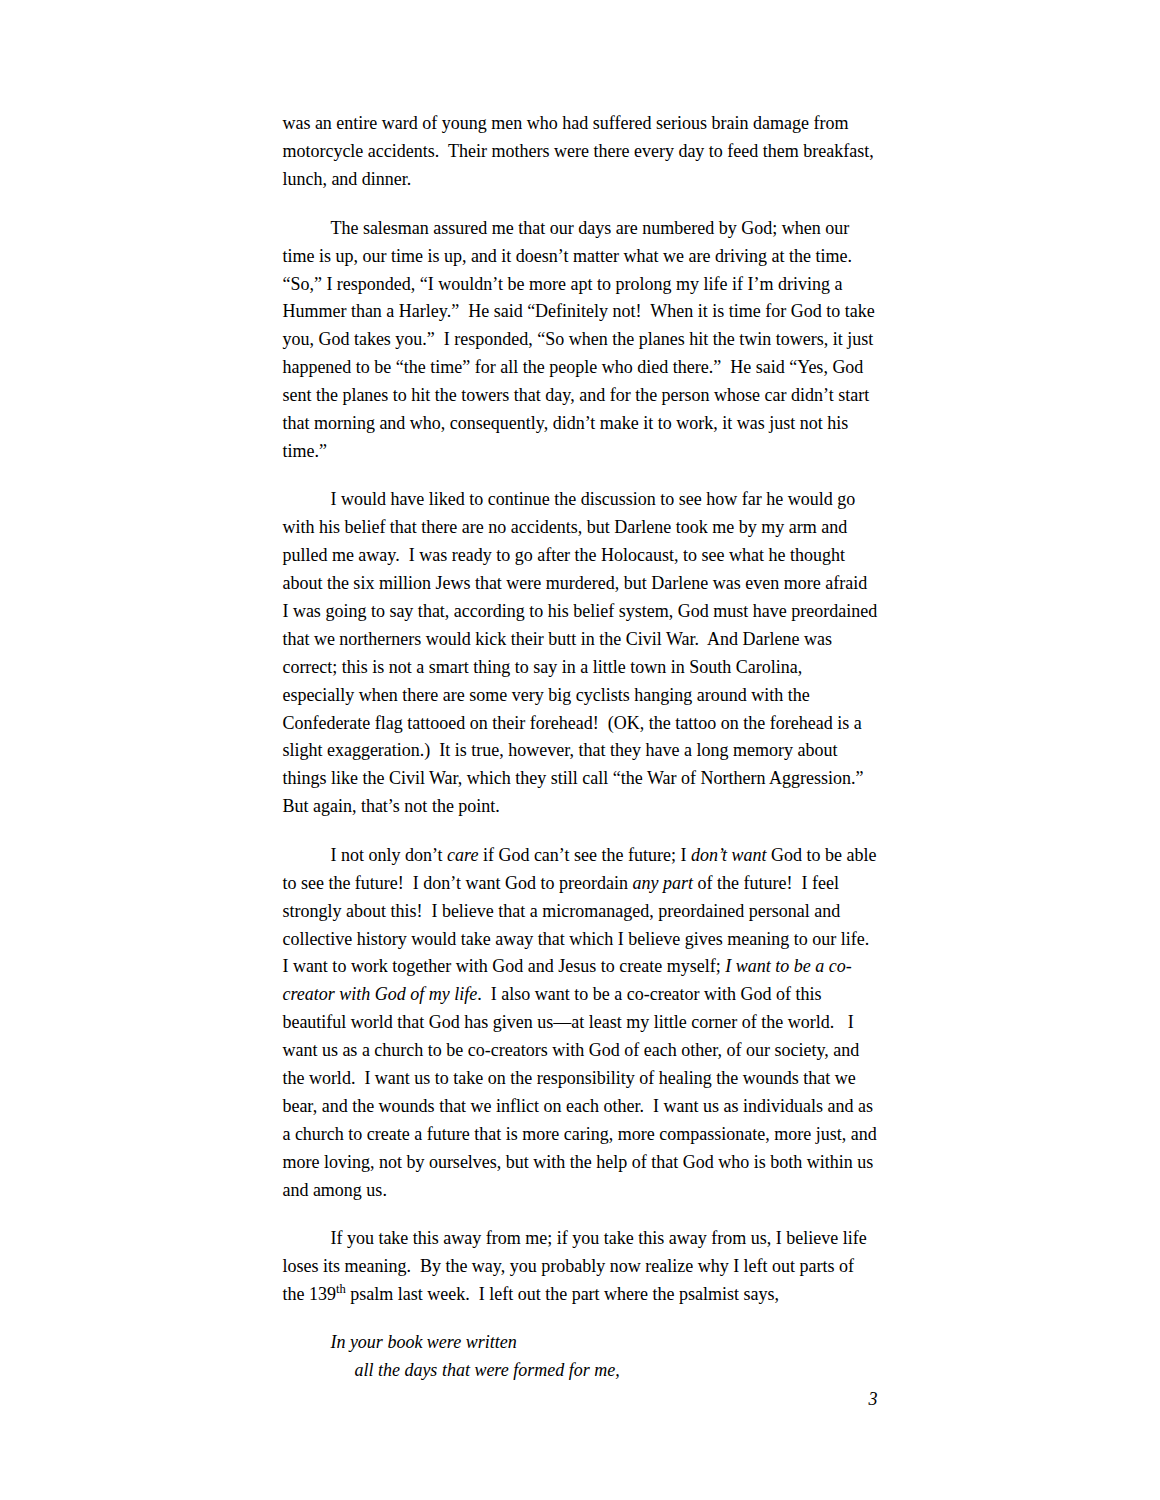was an entire ward of young men who had suffered serious brain damage from motorcycle accidents. Their mothers were there every day to feed them breakfast, lunch, and dinner.
The salesman assured me that our days are numbered by God; when our time is up, our time is up, and it doesn’t matter what we are driving at the time. “So,” I responded, “I wouldn’t be more apt to prolong my life if I’m driving a Hummer than a Harley.” He said “Definitely not! When it is time for God to take you, God takes you.” I responded, “So when the planes hit the twin towers, it just happened to be “the time” for all the people who died there.” He said “Yes, God sent the planes to hit the towers that day, and for the person whose car didn’t start that morning and who, consequently, didn’t make it to work, it was just not his time.”
I would have liked to continue the discussion to see how far he would go with his belief that there are no accidents, but Darlene took me by my arm and pulled me away. I was ready to go after the Holocaust, to see what he thought about the six million Jews that were murdered, but Darlene was even more afraid I was going to say that, according to his belief system, God must have preordained that we northerners would kick their butt in the Civil War. And Darlene was correct; this is not a smart thing to say in a little town in South Carolina, especially when there are some very big cyclists hanging around with the Confederate flag tattooed on their forehead! (OK, the tattoo on the forehead is a slight exaggeration.) It is true, however, that they have a long memory about things like the Civil War, which they still call “the War of Northern Aggression.” But again, that’s not the point.
I not only don’t care if God can’t see the future; I don’t want God to be able to see the future! I don’t want God to preordain any part of the future! I feel strongly about this! I believe that a micromanaged, preordained personal and collective history would take away that which I believe gives meaning to our life. I want to work together with God and Jesus to create myself; I want to be a co-creator with God of my life. I also want to be a co-creator with God of this beautiful world that God has given us—at least my little corner of the world. I want us as a church to be co-creators with God of each other, of our society, and the world. I want us to take on the responsibility of healing the wounds that we bear, and the wounds that we inflict on each other. I want us as individuals and as a church to create a future that is more caring, more compassionate, more just, and more loving, not by ourselves, but with the help of that God who is both within us and among us.
If you take this away from me; if you take this away from us, I believe life loses its meaning. By the way, you probably now realize why I left out parts of the 139th psalm last week. I left out the part where the psalmist says,
In your book were written all the days that were formed for me,
3